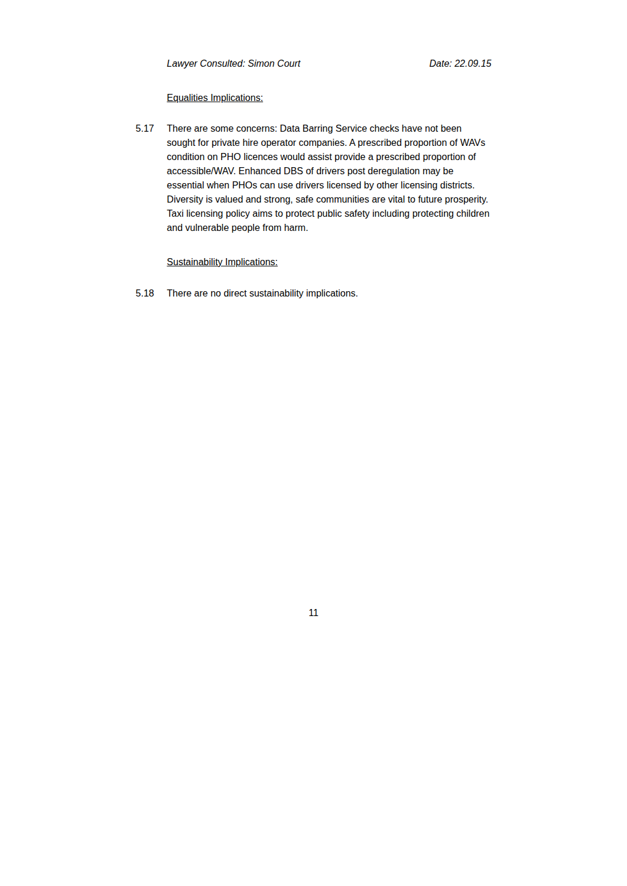Lawyer Consulted: Simon Court Date: 22.09.15
Equalities Implications:
5.17
There are some concerns: Data Barring Service checks have not been sought for private hire operator companies. A prescribed proportion of WAVs condition on PHO licences would assist provide a prescribed proportion of accessible/WAV. Enhanced DBS of drivers post deregulation may be essential when PHOs can use drivers licensed by other licensing districts. Diversity is valued and strong, safe communities are vital to future prosperity. Taxi licensing policy aims to protect public safety including protecting children and vulnerable people from harm.
Sustainability Implications:
5.18
There are no direct sustainability implications.
11